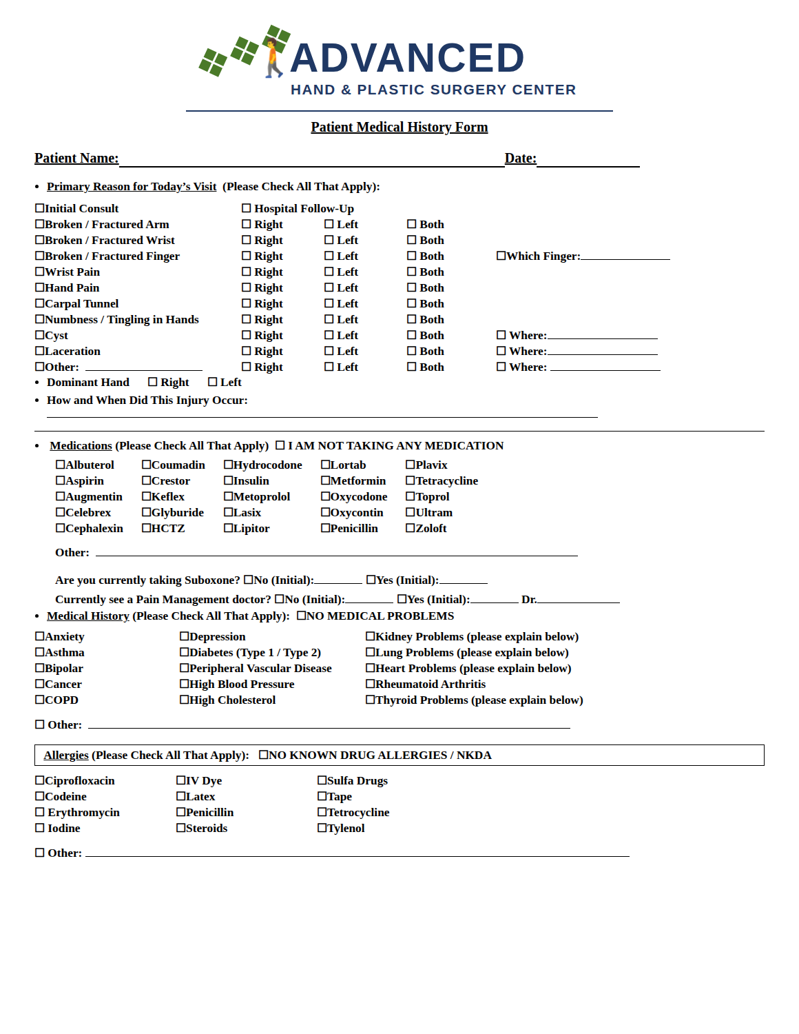❖❖❖ 🚶 ADVANCED HAND & PLASTIC SURGERY CENTER
Patient Medical History Form
Patient Name: Date:
Primary Reason for Today’s Visit (Please Check All That Apply):
| ☐ Initial Consult | ☐ Hospital Follow-Up | | |
| ☐ Broken / Fractured Arm | ☐ Right | ☐ Left | ☐ Both | |
| ☐ Broken / Fractured Wrist | ☐ Right | ☐ Left | ☐ Both | |
| ☐ Broken / Fractured Finger | ☐ Right | ☐ Left | ☐ Both | ☐ Which Finger: |
| ☐ Wrist Pain | ☐ Right | ☐ Left | ☐ Both | |
| ☐ Hand Pain | ☐ Right | ☐ Left | ☐ Both | |
| ☐ Carpal Tunnel | ☐ Right | ☐ Left | ☐ Both | |
| ☐ Numbness / Tingling in Hands | ☐ Right | ☐ Left | ☐ Both | |
| ☐ Cyst | ☐ Right | ☐ Left | ☐ Both | ☐ Where: |
| ☐ Laceration | ☐ Right | ☐ Left | ☐ Both | ☐ Where: |
| ☐ Other: | ☐ Right | ☐ Left | ☐ Both | ☐ Where: |
Dominant Hand ☐ Right ☐ Left
How and When Did This Injury Occur:
Medications (Please Check All That Apply) ☐ I AM NOT TAKING ANY MEDICATION
| ☐ Albuterol | ☐ Coumadin | ☐ Hydrocodone | ☐ Lortab | ☐ Plavix |
| ☐ Aspirin | ☐ Crestor | ☐ Insulin | ☐ Metformin | ☐ Tetracycline |
| ☐ Augmentin | ☐ Keflex | ☐ Metoprolol | ☐ Oxycodone | ☐ Toprol |
| ☐ Celebrex | ☐ Glyburide | ☐ Lasix | ☐ Oxycontin | ☐ Ultram |
| ☐ Cephalexin | ☐ HCTZ | ☐ Lipitor | ☐ Penicillin | ☐ Zoloft |
Other:
Are you currently taking Suboxone? ☐No (Initial): ☐Yes (Initial):
Currently see a Pain Management doctor? ☐No (Initial): ☐Yes (Initial): Dr.
Medical History (Please Check All That Apply): ☐NO MEDICAL PROBLEMS
| ☐ Anxiety | ☐ Depression | ☐ Kidney Problems (please explain below) |
| ☐ Asthma | ☐ Diabetes (Type 1 / Type 2) | ☐ Lung Problems (please explain below) |
| ☐ Bipolar | ☐ Peripheral Vascular Disease | ☐ Heart Problems (please explain below) |
| ☐ Cancer | ☐ High Blood Pressure | ☐ Rheumatoid Arthritis |
| ☐ COPD | ☐ High Cholesterol | ☐ Thyroid Problems (please explain below) |
☐ Other:
Allergies (Please Check All That Apply): ☐NO KNOWN DRUG ALLERGIES / NKDA
| ☐ Ciprofloxacin | ☐ IV Dye | ☐ Sulfa Drugs |
| ☐ Codeine | ☐ Latex | ☐ Tape |
| ☐ Erythromycin | ☐ Penicillin | ☐ Tetrocycline |
| ☐ Iodine | ☐ Steroids | ☐ Tylenol |
☐ Other: